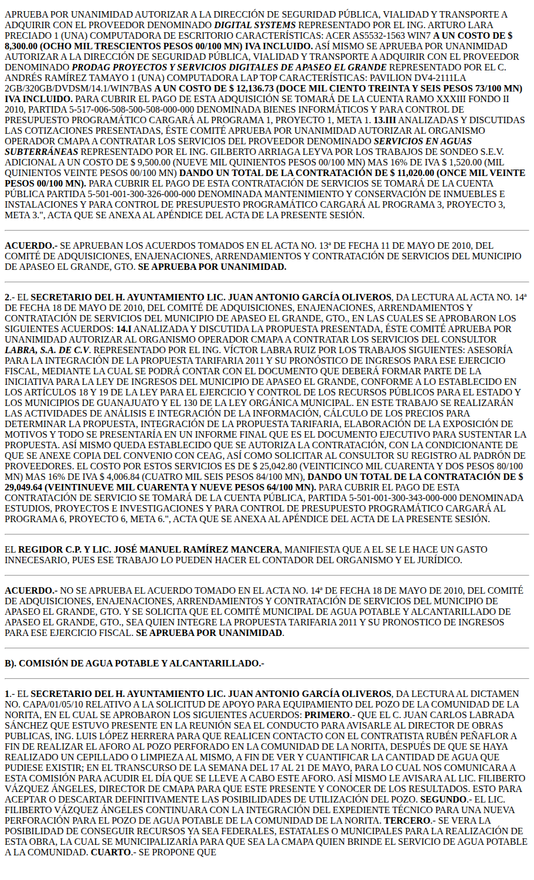APRUEBA POR UNANIMIDAD AUTORIZAR A LA DIRECCIÓN DE SEGURIDAD PÚBLICA, VIALIDAD Y TRANSPORTE A ADQUIRIR CON EL PROVEEDOR DENOMINADO DIGITAL SYSTEMS REPRESENTADO POR EL ING. ARTURO LARA PRECIADO 1 (UNA) COMPUTADORA DE ESCRITORIO CARACTERÍSTICAS: ACER AS5532-1563 WIN7 A UN COSTO DE $ 8,300.00 (OCHO MIL TRESCIENTOS PESOS 00/100 MN) IVA INCLUIDO. ASÍ MISMO SE APRUEBA POR UNANIMIDAD AUTORIZAR A LA DIRECCIÓN DE SEGURIDAD PÚBLICA, VIALIDAD Y TRANSPORTE A ADQUIRIR CON EL PROVEEDOR DENOMINADO PRODAG PROYECTOS Y SERVICIOS DIGITALES DE APASEO EL GRANDE REPRESENTADO POR EL C. ANDRÉS RAMÍREZ TAMAYO 1 (UNA) COMPUTADORA LAP TOP CARACTERÍSTICAS: PAVILION DV4-2111LA 2GB/320GB/DVDSM/14.1/WIN7BAS A UN COSTO DE $ 12,136.73 (DOCE MIL CIENTO TREINTA Y SEIS PESOS 73/100 MN) IVA INCLUIDO. PARA CUBRIR EL PAGO DE ESTA ADQUISICIÓN SE TOMARÁ DE LA CUENTA RAMO XXXIII FONDO II 2010, PARTIDA 5-517-006-508-500-508-000-000 DENOMINADA BIENES INFORMÁTICOS Y PARA CONTROL DE PRESUPUESTO PROGRAMÁTICO CARGARÁ AL PROGRAMA 1, PROYECTO 1, META 1. 13.III ANALIZADAS Y DISCUTIDAS LAS COTIZACIONES PRESENTADAS, ÉSTE COMITÉ APRUEBA POR UNANIMIDAD AUTORIZAR AL ORGANISMO OPERADOR CMAPA A CONTRATAR LOS SERVICIOS DEL PROVEEDOR DENOMINADO SERVICIOS EN AGUAS SUBTERRÁNEAS REPRESENTADO POR EL ING. GILBERTO ARRIAGA LEYVA POR LOS TRABAJOS DE SONDEO S.E.V. ADICIONAL A UN COSTO DE $ 9,500.00 (NUEVE MIL QUINIENTOS PESOS 00/100 MN) MAS 16% DE IVA $ 1,520.00 (MIL QUINIENTOS VEINTE PESOS 00/100 MN) DANDO UN TOTAL DE LA CONTRATACIÓN DE $ 11,020.00 (ONCE MIL VEINTE PESOS 00/100 MN). PARA CUBRIR EL PAGO DE ESTA CONTRATACIÓN DE SERVICIOS SE TOMARÁ DE LA CUENTA PÚBLICA PARTIDA 5-501-001-300-326-000-000 DENOMINADA MANTENIMIENTO Y CONSERVACIÓN DE INMUEBLES E INSTALACIONES Y PARA CONTROL DE PRESUPUESTO PROGRAMÁTICO CARGARÁ AL PROGRAMA 3, PROYECTO 3, META 3.", ACTA QUE SE ANEXA AL APÉNDICE DEL ACTA DE LA PRESENTE SESIÓN.
ACUERDO.- SE APRUEBAN LOS ACUERDOS TOMADOS EN EL ACTA NO. 13ª DE FECHA 11 DE MAYO DE 2010, DEL COMITÉ DE ADQUISICIONES, ENAJENACIONES, ARRENDAMIENTOS Y CONTRATACIÓN DE SERVICIOS DEL MUNICIPIO DE APASEO EL GRANDE, GTO. SE APRUEBA POR UNANIMIDAD.
2.- EL SECRETARIO DEL H. AYUNTAMIENTO LIC. JUAN ANTONIO GARCÍA OLIVEROS, DA LECTURA AL ACTA NO. 14ª DE FECHA 18 DE MAYO DE 2010, DEL COMITÉ DE ADQUISICIONES, ENAJENACIONES, ARRENDAMIENTOS Y CONTRATACIÓN DE SERVICIOS DEL MUNICIPIO DE APASEO EL GRANDE, GTO., EN LAS CUALES SE APROBARON LOS SIGUIENTES ACUERDOS: 14.I ANALIZADA Y DISCUTIDA LA PROPUESTA PRESENTADA, ÉSTE COMITÉ APRUEBA POR UNANIMIDAD AUTORIZAR AL ORGANISMO OPERADOR CMAPA A CONTRATAR LOS SERVICIOS DEL CONSULTOR LABRA, S.A. DE C.V. REPRESENTADO POR EL ING. VÍCTOR LABRA RUIZ POR LOS TRABAJOS SIGUIENTES: ASESORÍA PARA LA INTEGRACIÓN DE LA PROPUESTA TARIFARIA 2011 Y SU PRONÓSTICO DE INGRESOS PARA ESE EJERCICIO FISCAL, MEDIANTE LA CUAL SE PODRÁ CONTAR CON EL DOCUMENTO QUE DEBERÁ FORMAR PARTE DE LA INICIATIVA PARA LA LEY DE INGRESOS DEL MUNICIPIO DE APASEO EL GRANDE, CONFORME A LO ESTABLECIDO EN LOS ARTÍCULOS 18 Y 19 DE LA LEY PARA EL EJERCICIO Y CONTROL DE LOS RECURSOS PÚBLICOS PARA EL ESTADO Y LOS MUNICIPIOS DE GUANAJUATO Y EL 130 DE LA LEY ORGÁNICA MUNICIPAL. EN ESTE TRABAJO SE REALIZARÁN LAS ACTIVIDADES DE ANÁLISIS E INTEGRACIÓN DE LA INFORMACIÓN, CÁLCULO DE LOS PRECIOS PARA DETERMINAR LA PROPUESTA, INTEGRACIÓN DE LA PROPUESTA TARIFARIA, ELABORACIÓN DE LA EXPOSICIÓN DE MOTIVOS Y TODO SE PRESENTARÍA EN UN INFORME FINAL QUE ES EL DOCUMENTO EJECUTIVO PARA SUSTENTAR LA PROPUESTA. ASÍ MISMO QUEDA ESTABLECIDO QUE SE AUTORIZA LA CONTRATACIÓN, CON LA CONDICIONANTE DE QUE SE ANEXE COPIA DEL CONVENIO CON CEAG, ASÍ COMO SOLICITAR AL CONSULTOR SU REGISTRO AL PADRÓN DE PROVEEDORES. EL COSTO POR ESTOS SERVICIOS ES DE $ 25,042.80 (VEINTICINCO MIL CUARENTA Y DOS PESOS 80/100 MN) MAS 16% DE IVA $ 4,006.84 (CUATRO MIL SEIS PESOS 84/100 MN), DANDO UN TOTAL DE LA CONTRATACIÓN DE $ 29,049.64 (VEINTINUEVE MIL CUARENTA Y NUEVE PESOS 64/100 MN). PARA CUBRIR EL PAGO DE ESTA CONTRATACIÓN DE SERVICIO SE TOMARÁ DE LA CUENTA PÚBLICA, PARTIDA 5-501-001-300-343-000-000 DENOMINADA ESTUDIOS, PROYECTOS E INVESTIGACIONES Y PARA CONTROL DE PRESUPUESTO PROGRAMÁTICO CARGARÁ AL PROGRAMA 6, PROYECTO 6, META 6.", ACTA QUE SE ANEXA AL APÉNDICE DEL ACTA DE LA PRESENTE SESIÓN.
EL REGIDOR C.P. Y LIC. JOSÉ MANUEL RAMÍREZ MANCERA, MANIFIESTA QUE A EL SE LE HACE UN GASTO INNECESARIO, PUES ESE TRABAJO LO PUEDEN HACER EL CONTADOR DEL ORGANISMO Y EL JURÍDICO.
ACUERDO.- NO SE APRUEBA EL ACUERDO TOMADO EN EL ACTA NO. 14ª DE FECHA 18 DE MAYO DE 2010, DEL COMITÉ DE ADQUISICIONES, ENAJENACIONES, ARRENDAMIENTOS Y CONTRATACIÓN DE SERVICIOS DEL MUNICIPIO DE APASEO EL GRANDE, GTO. Y SE SOLICITA QUE EL COMITÉ MUNICIPAL DE AGUA POTABLE Y ALCANTARILLADO DE APASEO EL GRANDE, GTO., SEA QUIEN INTEGRE LA PROPUESTA TARIFARIA 2011 Y SU PRONOSTICO DE INGRESOS PARA ESE EJERCICIO FISCAL. SE APRUEBA POR UNANIMIDAD.
B). COMISIÓN DE AGUA POTABLE Y ALCANTARILLADO.-
1.- EL SECRETARIO DEL H. AYUNTAMIENTO LIC. JUAN ANTONIO GARCÍA OLIVEROS, DA LECTURA AL DICTAMEN NO. CAPA/01/05/10 RELATIVO A LA SOLICITUD DE APOYO PARA EQUIPAMIENTO DEL POZO DE LA COMUNIDAD DE LA NORITA, EN EL CUAL SE APROBARON LOS SIGUIENTES ACUERDOS: PRIMERO.- QUE EL C. JUAN CARLOS LABRADA SÁNCHEZ QUE ESTUVO PRESENTE EN LA REUNIÓN SEA EL CONDUCTO PARA AVISARLE AL DIRECTOR DE OBRAS PUBLICAS, ING. LUIS LÓPEZ HERRERA PARA QUE REALICEN CONTACTO CON EL CONTRATISTA RUBÉN PEÑAFLOR A FIN DE REALIZAR EL AFORO AL POZO PERFORADO EN LA COMUNIDAD DE LA NORITA, DESPUÉS DE QUE SE HAYA REALIZADO UN CEPILLADO O LIMPIEZA AL MISMO, A FIN DE VER Y CUANTIFICAR LA CANTIDAD DE AGUA QUE PUDIESE EXISTIR; EN EL TRANSCURSO DE LA SEMANA DEL 17 AL 21 DE MAYO, PARA LO CUAL NOS COMUNICARA A ESTA COMISIÓN PARA ACUDIR EL DÍA QUE SE LLEVE A CABO ESTE AFORO. ASÍ MISMO LE AVISARA AL LIC. FILIBERTO VÁZQUEZ ÁNGELES, DIRECTOR DE CMAPA PARA QUE ESTE PRESENTE Y CONOCER DE LOS RESULTADOS. ESTO PARA ACEPTAR O DESCARTAR DEFINITIVAMENTE LAS POSIBILIDADES DE UTILIZACIÓN DEL POZO. SEGUNDO.- EL LIC. FILIBERTO VÁZQUEZ ÁNGELES CONTINUARA CON LA INTEGRACIÓN DEL EXPEDIENTE TÉCNICO PARA UNA NUEVA PERFORACIÓN PARA EL POZO DE AGUA POTABLE DE LA COMUNIDAD DE LA NORITA. TERCERO.- SE VERA LA POSIBILIDAD DE CONSEGUIR RECURSOS YA SEA FEDERALES, ESTATALES O MUNICIPALES PARA LA REALIZACIÓN DE ESTA OBRA, LA CUAL SE MUNICIPALIZARÍA PARA QUE SEA LA CMAPA QUIEN BRINDE EL SERVICIO DE AGUA POTABLE A LA COMUNIDAD. CUARTO.- SE PROPONE QUE